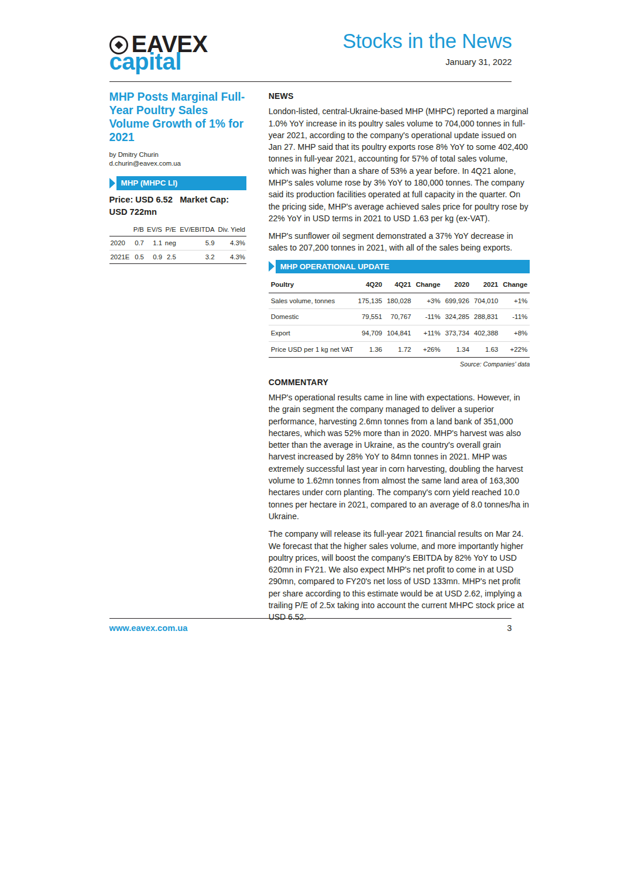EAVEX capital
Stocks in the News
January 31, 2022
MHP Posts Marginal Full-Year Poultry Sales Volume Growth of 1% for 2021
by Dmitry Churin
d.churin@eavex.com.ua
MHP (MHPC LI)
Price: USD 6.52 Market Cap: USD 722mn
| | P/B | EV/S | P/E | EV/EBITDA | Div. Yield |
| --- | --- | --- | --- | --- | --- |
| 2020 | 0.7 | 1.1 | neg | 5.9 | 4.3% |
| 2021E | 0.5 | 0.9 | 2.5 | 3.2 | 4.3% |
NEWS
London-listed, central-Ukraine-based MHP (MHPC) reported a marginal 1.0% YoY increase in its poultry sales volume to 704,000 tonnes in full-year 2021, according to the company's operational update issued on Jan 27. MHP said that its poultry exports rose 8% YoY to some 402,400 tonnes in full-year 2021, accounting for 57% of total sales volume, which was higher than a share of 53% a year before. In 4Q21 alone, MHP's sales volume rose by 3% YoY to 180,000 tonnes. The company said its production facilities operated at full capacity in the quarter. On the pricing side, MHP's average achieved sales price for poultry rose by 22% YoY in USD terms in 2021 to USD 1.63 per kg (ex-VAT).
MHP's sunflower oil segment demonstrated a 37% YoY decrease in sales to 207,200 tonnes in 2021, with all of the sales being exports.
MHP OPERATIONAL UPDATE
| Poultry | 4Q20 | 4Q21 | Change | 2020 | 2021 | Change |
| --- | --- | --- | --- | --- | --- | --- |
| Sales volume, tonnes | 175,135 | 180,028 | +3% | 699,926 | 704,010 | +1% |
| Domestic | 79,551 | 70,767 | -11% | 324,285 | 288,831 | -11% |
| Export | 94,709 | 104,841 | +11% | 373,734 | 402,388 | +8% |
| Price USD per 1 kg net VAT | 1.36 | 1.72 | +26% | 1.34 | 1.63 | +22% |
Source: Companies' data
COMMENTARY
MHP's operational results came in line with expectations. However, in the grain segment the company managed to deliver a superior performance, harvesting 2.6mn tonnes from a land bank of 351,000 hectares, which was 52% more than in 2020. MHP's harvest was also better than the average in Ukraine, as the country's overall grain harvest increased by 28% YoY to 84mn tonnes in 2021. MHP was extremely successful last year in corn harvesting, doubling the harvest volume to 1.62mn tonnes from almost the same land area of 163,300 hectares under corn planting. The company's corn yield reached 10.0 tonnes per hectare in 2021, compared to an average of 8.0 tonnes/ha in Ukraine.
The company will release its full-year 2021 financial results on Mar 24. We forecast that the higher sales volume, and more importantly higher poultry prices, will boost the company's EBITDA by 82% YoY to USD 620mn in FY21. We also expect MHP's net profit to come in at USD 290mn, compared to FY20's net loss of USD 133mn. MHP's net profit per share according to this estimate would be at USD 2.62, implying a trailing P/E of 2.5x taking into account the current MHPC stock price at USD 6.52.
www.eavex.com.ua 3